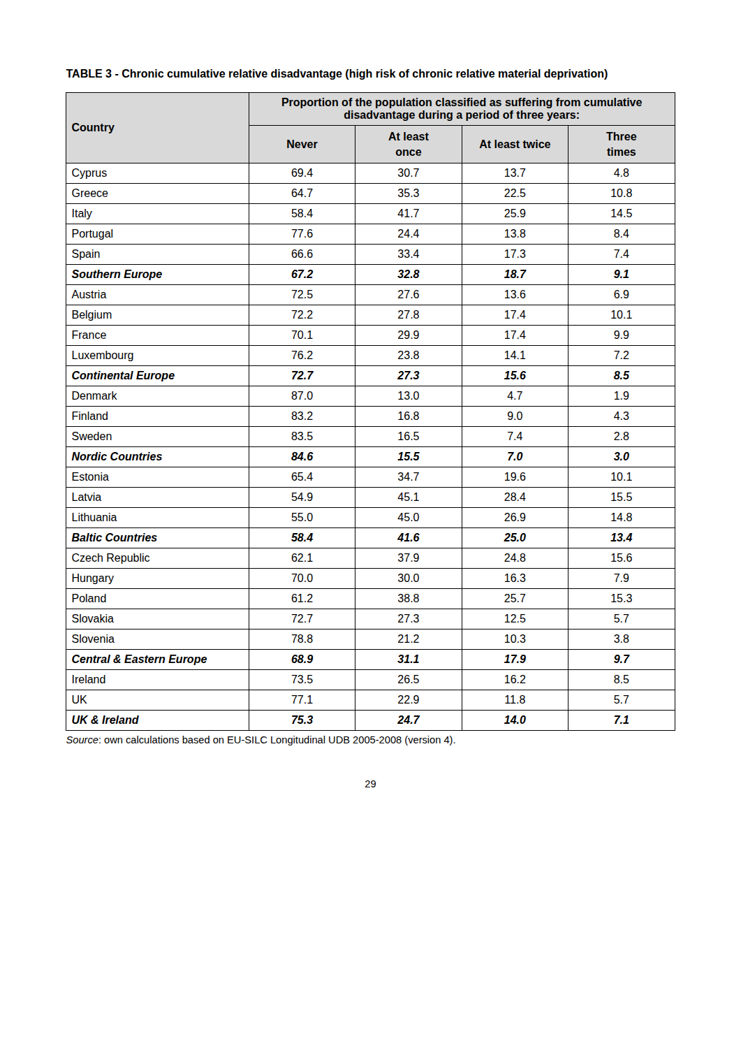TABLE 3 - Chronic cumulative relative disadvantage (high risk of chronic relative material deprivation)
| Country | Proportion of the population classified as suffering from cumulative disadvantage during a period of three years: |
| --- | --- |
| Never | At least once | At least twice | Three times |
| Cyprus | 69.4 | 30.7 | 13.7 | 4.8 |
| Greece | 64.7 | 35.3 | 22.5 | 10.8 |
| Italy | 58.4 | 41.7 | 25.9 | 14.5 |
| Portugal | 77.6 | 24.4 | 13.8 | 8.4 |
| Spain | 66.6 | 33.4 | 17.3 | 7.4 |
| Southern Europe | 67.2 | 32.8 | 18.7 | 9.1 |
| Austria | 72.5 | 27.6 | 13.6 | 6.9 |
| Belgium | 72.2 | 27.8 | 17.4 | 10.1 |
| France | 70.1 | 29.9 | 17.4 | 9.9 |
| Luxembourg | 76.2 | 23.8 | 14.1 | 7.2 |
| Continental Europe | 72.7 | 27.3 | 15.6 | 8.5 |
| Denmark | 87.0 | 13.0 | 4.7 | 1.9 |
| Finland | 83.2 | 16.8 | 9.0 | 4.3 |
| Sweden | 83.5 | 16.5 | 7.4 | 2.8 |
| Nordic Countries | 84.6 | 15.5 | 7.0 | 3.0 |
| Estonia | 65.4 | 34.7 | 19.6 | 10.1 |
| Latvia | 54.9 | 45.1 | 28.4 | 15.5 |
| Lithuania | 55.0 | 45.0 | 26.9 | 14.8 |
| Baltic Countries | 58.4 | 41.6 | 25.0 | 13.4 |
| Czech Republic | 62.1 | 37.9 | 24.8 | 15.6 |
| Hungary | 70.0 | 30.0 | 16.3 | 7.9 |
| Poland | 61.2 | 38.8 | 25.7 | 15.3 |
| Slovakia | 72.7 | 27.3 | 12.5 | 5.7 |
| Slovenia | 78.8 | 21.2 | 10.3 | 3.8 |
| Central & Eastern Europe | 68.9 | 31.1 | 17.9 | 9.7 |
| Ireland | 73.5 | 26.5 | 16.2 | 8.5 |
| UK | 77.1 | 22.9 | 11.8 | 5.7 |
| UK & Ireland | 75.3 | 24.7 | 14.0 | 7.1 |
Source: own calculations based on EU-SILC Longitudinal UDB 2005-2008 (version 4).
29